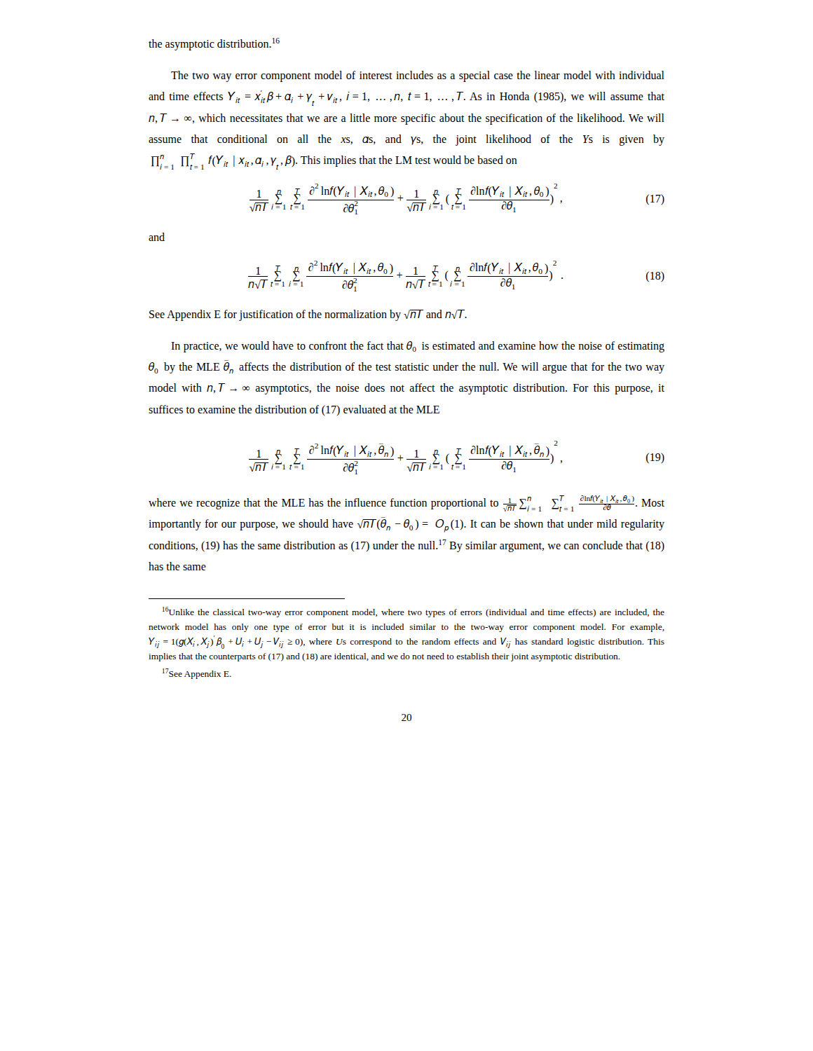the asymptotic distribution.16
The two way error component model of interest includes as a special case the linear model with individual and time effects Yit=xit′β+αi+γt+vit, i=1,…,n, t=1,…,T. As in Honda (1985), we will assume that n,T→∞, which necessitates that we are a little more specific about the specification of the likelihood. We will assume that conditional on all the xs, αs, and γs, the joint likelihood of the Ys is given by ∏i=1n∏t=1Tf(Yit|xit,αi,γt,β). This implies that the LM test would be based on
1nT ∑i=1n ∑t=1T ∂2ln⁡f(Yit|Xit,θ0) ∂θ12 + 1nT ∑i=1n ( ∑t=1T ∂ln⁡f(Yit|Xit,θ0) ∂θ1 ) 2 , (17)
and
1nT ∑t=1T ∑i=1n ∂2ln⁡f(Yit|Xit,θ0) ∂θ12 + 1nT ∑t=1T ( ∑i=1n ∂ln⁡f(Yit|Xit,θ0) ∂θ1 ) 2 . (18)
See Appendix E for justification of the normalization by nT and nT.
In practice, we would have to confront the fact that θ0 is estimated and examine how the noise of estimating θ0 by the MLE θ¯n affects the distribution of the test statistic under the null. We will argue that for the two way model with n,T→∞ asymptotics, the noise does not affect the asymptotic distribution. For this purpose, it suffices to examine the distribution of (17) evaluated at the MLE
1nT ∑i=1n ∑t=1T ∂2ln⁡f(Yit|Xit,θ¯n) ∂θ12 + 1nT ∑i=1n ( ∑t=1T ∂ln⁡f(Yit|Xit,θ¯n) ∂θ1 ) 2 , (19)
where we recognize that the MLE has the influence function proportional to 1nT∑i=1n ∑t=1T∂ln⁡f(Yit|Xit,θ0)∂θ. Most importantly for our purpose, we should have nT(θ¯n−θ0)= Op(1). It can be shown that under mild regularity conditions, (19) has the same distribution as (17) under the null.17 By similar argument, we can conclude that (18) has the same
16Unlike the classical two-way error component model, where two types of errors (individual and time effects) are included, the network model has only one type of error but it is included similar to the two-way error component model. For example, Yij=1(g(Xi,Xj)′β0+Ui+Uj−Vij≥0), where Us correspond to the random effects and Vij has standard logistic distribution. This implies that the counterparts of (17) and (18) are identical, and we do not need to establish their joint asymptotic distribution.
17See Appendix E.
20